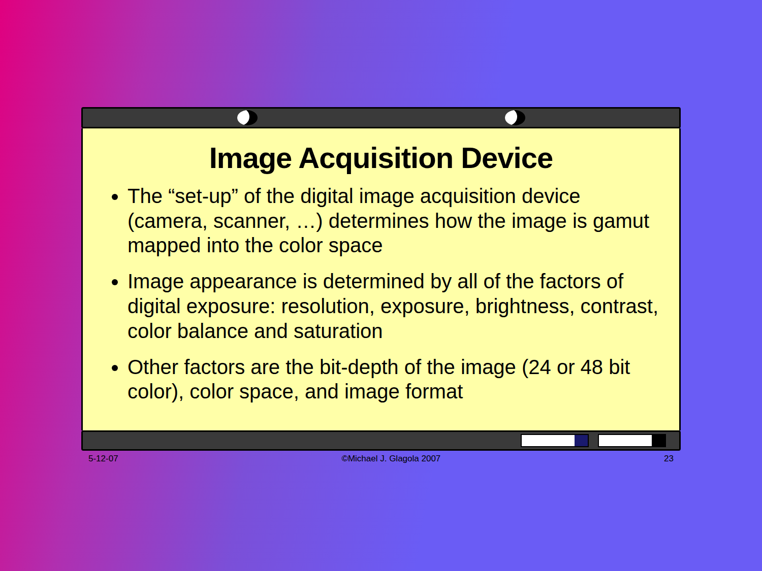Image Acquisition Device
The “set-up” of the digital image acquisition device (camera, scanner, …) determines how the image is gamut mapped into the color space
Image appearance is determined by all of the factors of digital exposure: resolution, exposure, brightness, contrast, color balance and saturation
Other factors are the bit-depth of the image (24 or 48 bit color), color space, and image format
5-12-07 ©Michael J. Glagola 2007 23